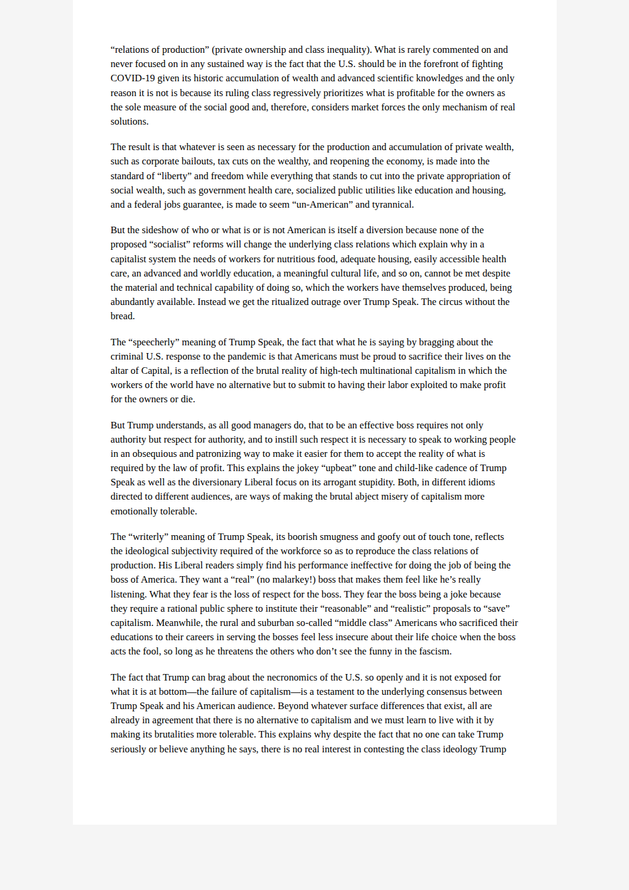“relations of production” (private ownership and class inequality). What is rarely commented on and never focused on in any sustained way is the fact that the U.S. should be in the forefront of fighting COVID-19 given its historic accumulation of wealth and advanced scientific knowledges and the only reason it is not is because its ruling class regressively prioritizes what is profitable for the owners as the sole measure of the social good and, therefore, considers market forces the only mechanism of real solutions.
The result is that whatever is seen as necessary for the production and accumulation of private wealth, such as corporate bailouts, tax cuts on the wealthy, and reopening the economy, is made into the standard of “liberty” and freedom while everything that stands to cut into the private appropriation of social wealth, such as government health care, socialized public utilities like education and housing, and a federal jobs guarantee, is made to seem “un-American” and tyrannical.
But the sideshow of who or what is or is not American is itself a diversion because none of the proposed “socialist” reforms will change the underlying class relations which explain why in a capitalist system the needs of workers for nutritious food, adequate housing, easily accessible health care, an advanced and worldly education, a meaningful cultural life, and so on, cannot be met despite the material and technical capability of doing so, which the workers have themselves produced, being abundantly available. Instead we get the ritualized outrage over Trump Speak. The circus without the bread.
The “speecherly” meaning of Trump Speak, the fact that what he is saying by bragging about the criminal U.S. response to the pandemic is that Americans must be proud to sacrifice their lives on the altar of Capital, is a reflection of the brutal reality of high-tech multinational capitalism in which the workers of the world have no alternative but to submit to having their labor exploited to make profit for the owners or die.
But Trump understands, as all good managers do, that to be an effective boss requires not only authority but respect for authority, and to instill such respect it is necessary to speak to working people in an obsequious and patronizing way to make it easier for them to accept the reality of what is required by the law of profit. This explains the jokey “upbeat” tone and child-like cadence of Trump Speak as well as the diversionary Liberal focus on its arrogant stupidity. Both, in different idioms directed to different audiences, are ways of making the brutal abject misery of capitalism more emotionally tolerable.
The “writerly” meaning of Trump Speak, its boorish smugness and goofy out of touch tone, reflects the ideological subjectivity required of the workforce so as to reproduce the class relations of production. His Liberal readers simply find his performance ineffective for doing the job of being the boss of America. They want a “real” (no malarkey!) boss that makes them feel like he’s really listening. What they fear is the loss of respect for the boss. They fear the boss being a joke because they require a rational public sphere to institute their “reasonable” and “realistic” proposals to “save” capitalism. Meanwhile, the rural and suburban so-called “middle class” Americans who sacrificed their educations to their careers in serving the bosses feel less insecure about their life choice when the boss acts the fool, so long as he threatens the others who don’t see the funny in the fascism.
The fact that Trump can brag about the necronomics of the U.S. so openly and it is not exposed for what it is at bottom—the failure of capitalism—is a testament to the underlying consensus between Trump Speak and his American audience. Beyond whatever surface differences that exist, all are already in agreement that there is no alternative to capitalism and we must learn to live with it by making its brutalities more tolerable. This explains why despite the fact that no one can take Trump seriously or believe anything he says, there is no real interest in contesting the class ideology Trump